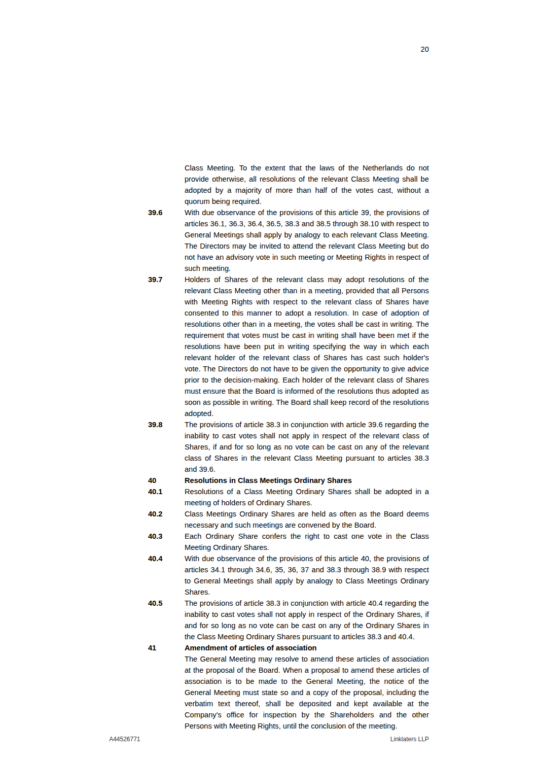20
Class Meeting. To the extent that the laws of the Netherlands do not provide otherwise, all resolutions of the relevant Class Meeting shall be adopted by a majority of more than half of the votes cast, without a quorum being required.
39.6
With due observance of the provisions of this article 39, the provisions of articles 36.1, 36.3, 36.4, 36.5, 38.3 and 38.5 through 38.10 with respect to General Meetings shall apply by analogy to each relevant Class Meeting. The Directors may be invited to attend the relevant Class Meeting but do not have an advisory vote in such meeting or Meeting Rights in respect of such meeting.
39.7
Holders of Shares of the relevant class may adopt resolutions of the relevant Class Meeting other than in a meeting, provided that all Persons with Meeting Rights with respect to the relevant class of Shares have consented to this manner to adopt a resolution. In case of adoption of resolutions other than in a meeting, the votes shall be cast in writing. The requirement that votes must be cast in writing shall have been met if the resolutions have been put in writing specifying the way in which each relevant holder of the relevant class of Shares has cast such holder's vote. The Directors do not have to be given the opportunity to give advice prior to the decision-making. Each holder of the relevant class of Shares must ensure that the Board is informed of the resolutions thus adopted as soon as possible in writing. The Board shall keep record of the resolutions adopted.
39.8
The provisions of article 38.3 in conjunction with article 39.6 regarding the inability to cast votes shall not apply in respect of the relevant class of Shares, if and for so long as no vote can be cast on any of the relevant class of Shares in the relevant Class Meeting pursuant to articles 38.3 and 39.6.
40
Resolutions in Class Meetings Ordinary Shares
40.1
Resolutions of a Class Meeting Ordinary Shares shall be adopted in a meeting of holders of Ordinary Shares.
40.2
Class Meetings Ordinary Shares are held as often as the Board deems necessary and such meetings are convened by the Board.
40.3
Each Ordinary Share confers the right to cast one vote in the Class Meeting Ordinary Shares.
40.4
With due observance of the provisions of this article 40, the provisions of articles 34.1 through 34.6, 35, 36, 37 and 38.3 through 38.9 with respect to General Meetings shall apply by analogy to Class Meetings Ordinary Shares.
40.5
The provisions of article 38.3 in conjunction with article 40.4 regarding the inability to cast votes shall not apply in respect of the Ordinary Shares, if and for so long as no vote can be cast on any of the Ordinary Shares in the Class Meeting Ordinary Shares pursuant to articles 38.3 and 40.4.
41
Amendment of articles of association
The General Meeting may resolve to amend these articles of association at the proposal of the Board. When a proposal to amend these articles of association is to be made to the General Meeting, the notice of the General Meeting must state so and a copy of the proposal, including the verbatim text thereof, shall be deposited and kept available at the Company's office for inspection by the Shareholders and the other Persons with Meeting Rights, until the conclusion of the meeting.
A44526771 Linklaters LLP